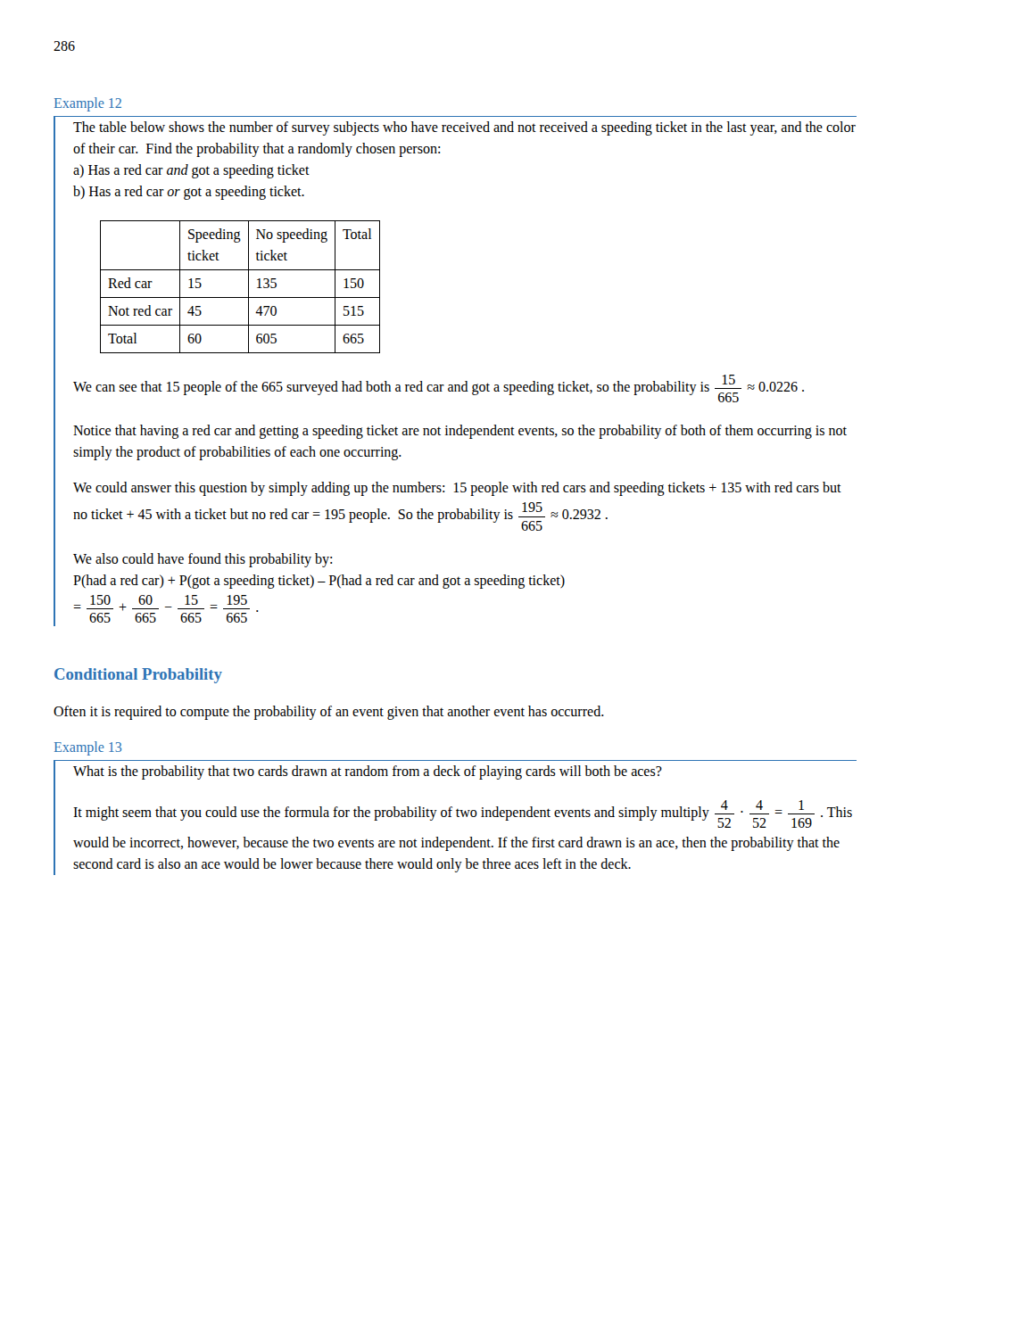286
Example 12
The table below shows the number of survey subjects who have received and not received a speeding ticket in the last year, and the color of their car. Find the probability that a randomly chosen person:
a) Has a red car and got a speeding ticket
b) Has a red car or got a speeding ticket.
| | Speeding ticket | No speeding ticket | Total |
| Red car | 15 | 135 | 150 |
| Not red car | 45 | 470 | 515 |
| Total | 60 | 605 | 665 |
We can see that 15 people of the 665 surveyed had both a red car and got a speeding ticket, so the probability is 15665 ≈ 0.0226 .
Notice that having a red car and getting a speeding ticket are not independent events, so the probability of both of them occurring is not simply the product of probabilities of each one occurring.
We could answer this question by simply adding up the numbers: 15 people with red cars and speeding tickets + 135 with red cars but no ticket + 45 with a ticket but no red car = 195 people. So the probability is 195665 ≈ 0.2932 .
We also could have found this probability by:
P(had a red car) + P(got a speeding ticket) – P(had a red car and got a speeding ticket)
= 150665 + 60665 − 15665 = 195665 .
Conditional Probability
Often it is required to compute the probability of an event given that another event has occurred.
Example 13
What is the probability that two cards drawn at random from a deck of playing cards will both be aces?
It might seem that you could use the formula for the probability of two independent events and simply multiply 452 · 452 = 1169 . This would be incorrect, however, because the two events are not independent. If the first card drawn is an ace, then the probability that the second card is also an ace would be lower because there would only be three aces left in the deck.